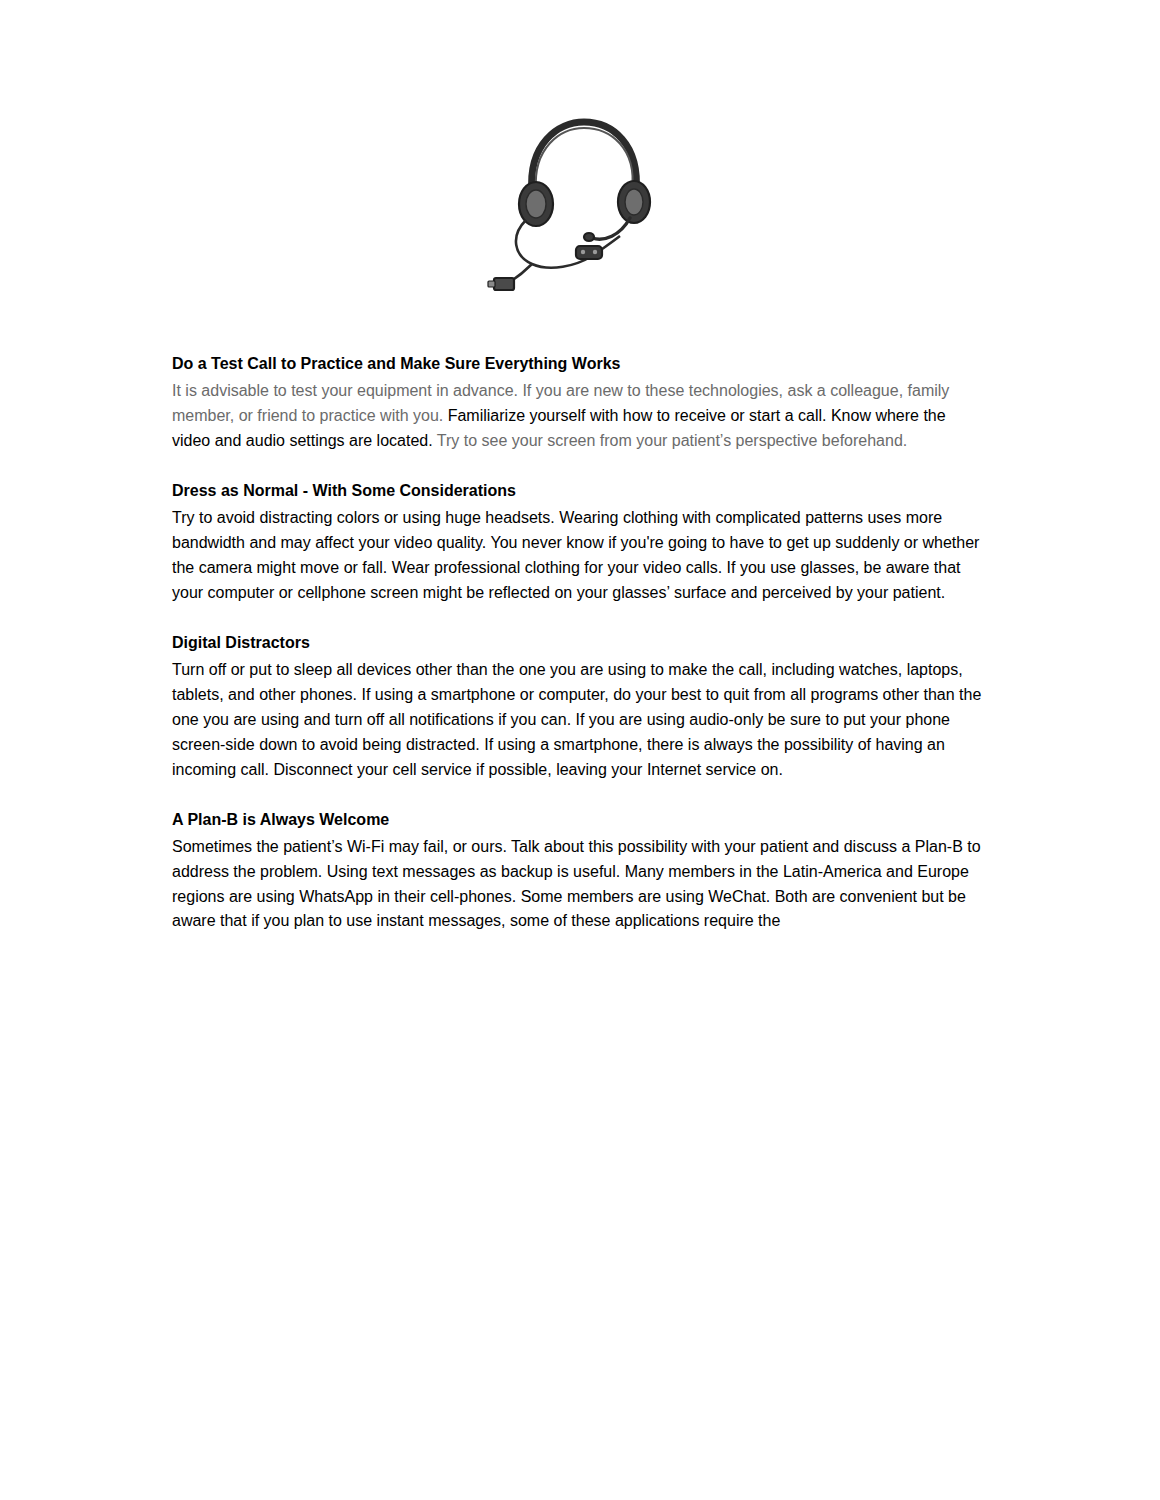Do a Test Call to Practice and Make Sure Everything Works
It is advisable to test your equipment in advance. If you are new to these technologies, ask a colleague, family member, or friend to practice with you. Familiarize yourself with how to receive or start a call. Know where the video and audio settings are located. Try to see your screen from your patient’s perspective beforehand.
Dress as Normal - With Some Considerations
Try to avoid distracting colors or using huge headsets. Wearing clothing with complicated patterns uses more bandwidth and may affect your video quality. You never know if you're going to have to get up suddenly or whether the camera might move or fall. Wear professional clothing for your video calls. If you use glasses, be aware that your computer or cellphone screen might be reflected on your glasses’ surface and perceived by your patient.
Digital Distractors
Turn off or put to sleep all devices other than the one you are using to make the call, including watches, laptops, tablets, and other phones. If using a smartphone or computer, do your best to quit from all programs other than the one you are using and turn off all notifications if you can. If you are using audio-only be sure to put your phone screen-side down to avoid being distracted. If using a smartphone, there is always the possibility of having an incoming call. Disconnect your cell service if possible, leaving your Internet service on.
A Plan-B is Always Welcome
Sometimes the patient’s Wi-Fi may fail, or ours. Talk about this possibility with your patient and discuss a Plan-B to address the problem. Using text messages as backup is useful. Many members in the Latin-America and Europe regions are using WhatsApp in their cell-phones. Some members are using WeChat. Both are convenient but be aware that if you plan to use instant messages, some of these applications require the